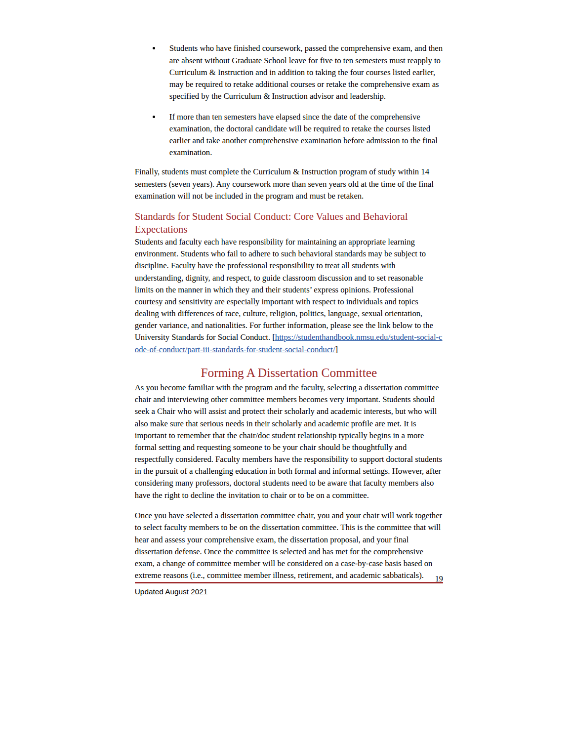Students who have finished coursework, passed the comprehensive exam, and then are absent without Graduate School leave for five to ten semesters must reapply to Curriculum & Instruction and in addition to taking the four courses listed earlier, may be required to retake additional courses or retake the comprehensive exam as specified by the Curriculum & Instruction advisor and leadership.
If more than ten semesters have elapsed since the date of the comprehensive examination, the doctoral candidate will be required to retake the courses listed earlier and take another comprehensive examination before admission to the final examination.
Finally, students must complete the Curriculum & Instruction program of study within 14 semesters (seven years). Any coursework more than seven years old at the time of the final examination will not be included in the program and must be retaken.
Standards for Student Social Conduct: Core Values and Behavioral Expectations
Students and faculty each have responsibility for maintaining an appropriate learning environment. Students who fail to adhere to such behavioral standards may be subject to discipline. Faculty have the professional responsibility to treat all students with understanding, dignity, and respect, to guide classroom discussion and to set reasonable limits on the manner in which they and their students’ express opinions. Professional courtesy and sensitivity are especially important with respect to individuals and topics dealing with differences of race, culture, religion, politics, language, sexual orientation, gender variance, and nationalities. For further information, please see the link below to the University Standards for Social Conduct. [https://studenthandbook.nmsu.edu/student-social-code-of-conduct/part-iii-standards-for-student-social-conduct/]
Forming A Dissertation Committee
As you become familiar with the program and the faculty, selecting a dissertation committee chair and interviewing other committee members becomes very important. Students should seek a Chair who will assist and protect their scholarly and academic interests, but who will also make sure that serious needs in their scholarly and academic profile are met. It is important to remember that the chair/doc student relationship typically begins in a more formal setting and requesting someone to be your chair should be thoughtfully and respectfully considered. Faculty members have the responsibility to support doctoral students in the pursuit of a challenging education in both formal and informal settings. However, after considering many professors, doctoral students need to be aware that faculty members also have the right to decline the invitation to chair or to be on a committee.
Once you have selected a dissertation committee chair, you and your chair will work together to select faculty members to be on the dissertation committee. This is the committee that will hear and assess your comprehensive exam, the dissertation proposal, and your final dissertation defense. Once the committee is selected and has met for the comprehensive exam, a change of committee member will be considered on a case-by-case basis based on extreme reasons (i.e., committee member illness, retirement, and academic sabbaticals).
19
Updated August 2021